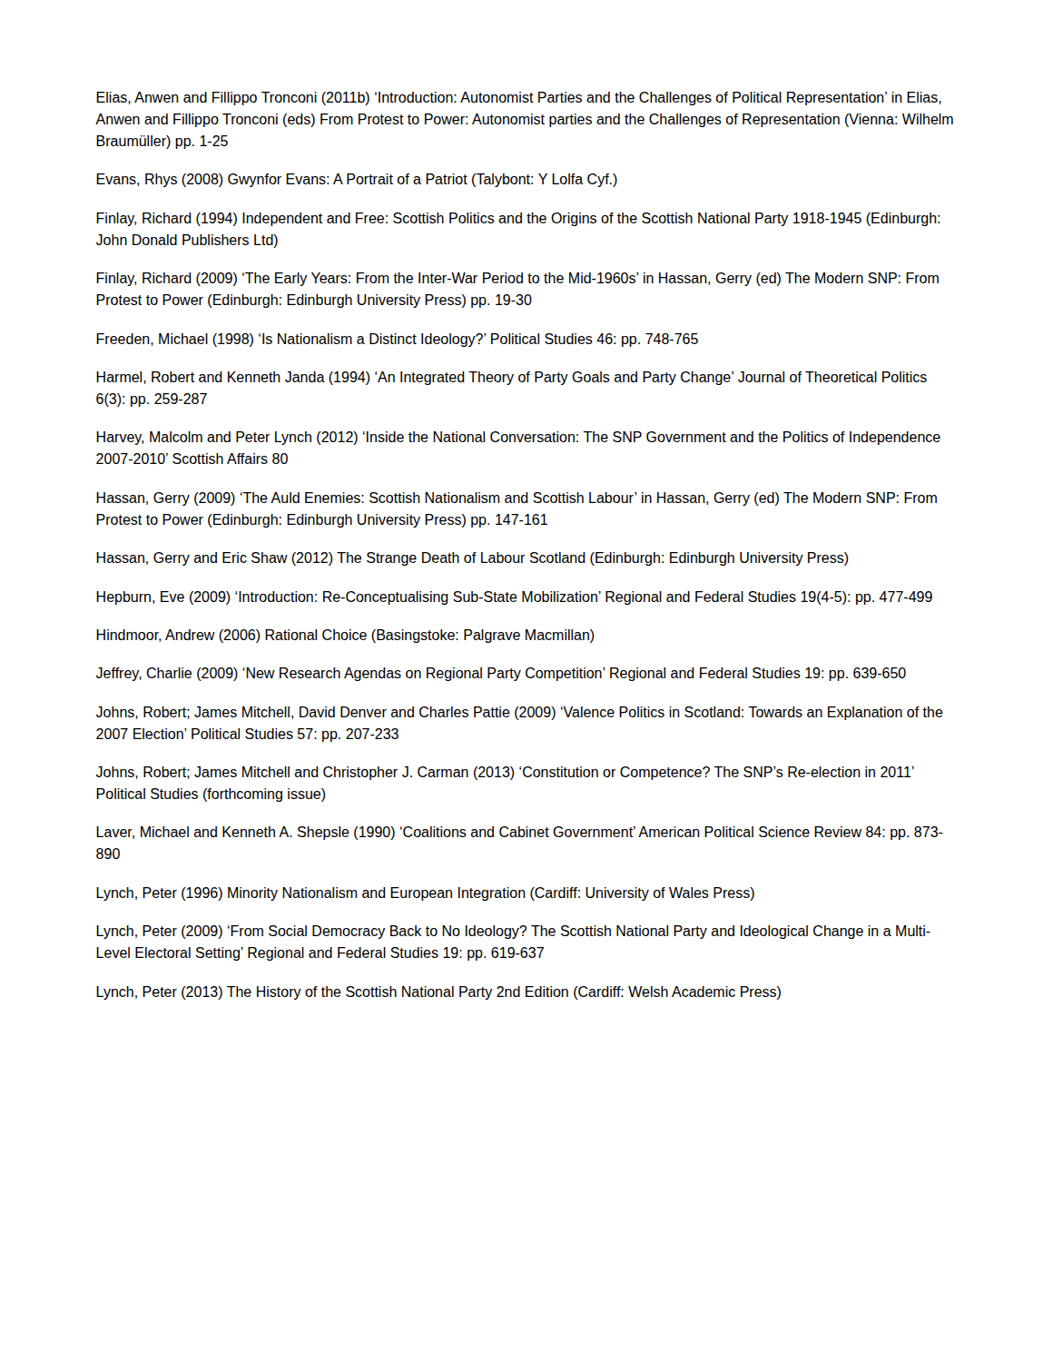Elias, Anwen and Fillippo Tronconi (2011b) ‘Introduction: Autonomist Parties and the Challenges of Political Representation’ in Elias, Anwen and Fillippo Tronconi (eds) From Protest to Power: Autonomist parties and the Challenges of Representation (Vienna: Wilhelm Braumüller) pp. 1-25
Evans, Rhys (2008) Gwynfor Evans: A Portrait of a Patriot (Talybont: Y Lolfa Cyf.)
Finlay, Richard (1994) Independent and Free: Scottish Politics and the Origins of the Scottish National Party 1918-1945 (Edinburgh: John Donald Publishers Ltd)
Finlay, Richard (2009) ‘The Early Years: From the Inter-War Period to the Mid-1960s’ in Hassan, Gerry (ed) The Modern SNP: From Protest to Power (Edinburgh: Edinburgh University Press) pp. 19-30
Freeden, Michael (1998) ‘Is Nationalism a Distinct Ideology?’ Political Studies 46: pp. 748-765
Harmel, Robert and Kenneth Janda (1994) ‘An Integrated Theory of Party Goals and Party Change’ Journal of Theoretical Politics 6(3): pp. 259-287
Harvey, Malcolm and Peter Lynch (2012) ‘Inside the National Conversation: The SNP Government and the Politics of Independence 2007-2010’ Scottish Affairs 80
Hassan, Gerry (2009) ‘The Auld Enemies: Scottish Nationalism and Scottish Labour’ in Hassan, Gerry (ed) The Modern SNP: From Protest to Power (Edinburgh: Edinburgh University Press) pp. 147-161
Hassan, Gerry and Eric Shaw (2012) The Strange Death of Labour Scotland (Edinburgh: Edinburgh University Press)
Hepburn, Eve (2009) ‘Introduction: Re-Conceptualising Sub-State Mobilization’ Regional and Federal Studies 19(4-5): pp. 477-499
Hindmoor, Andrew (2006) Rational Choice (Basingstoke: Palgrave Macmillan)
Jeffrey, Charlie (2009) ‘New Research Agendas on Regional Party Competition’ Regional and Federal Studies 19: pp. 639-650
Johns, Robert; James Mitchell, David Denver and Charles Pattie (2009) ‘Valence Politics in Scotland: Towards an Explanation of the 2007 Election’ Political Studies 57: pp. 207-233
Johns, Robert; James Mitchell and Christopher J. Carman (2013) ‘Constitution or Competence? The SNP’s Re-election in 2011’ Political Studies (forthcoming issue)
Laver, Michael and Kenneth A. Shepsle (1990) ‘Coalitions and Cabinet Government’ American Political Science Review 84: pp. 873-890
Lynch, Peter (1996) Minority Nationalism and European Integration (Cardiff: University of Wales Press)
Lynch, Peter (2009) ‘From Social Democracy Back to No Ideology? The Scottish National Party and Ideological Change in a Multi-Level Electoral Setting’ Regional and Federal Studies 19: pp. 619-637
Lynch, Peter (2013) The History of the Scottish National Party 2nd Edition (Cardiff: Welsh Academic Press)